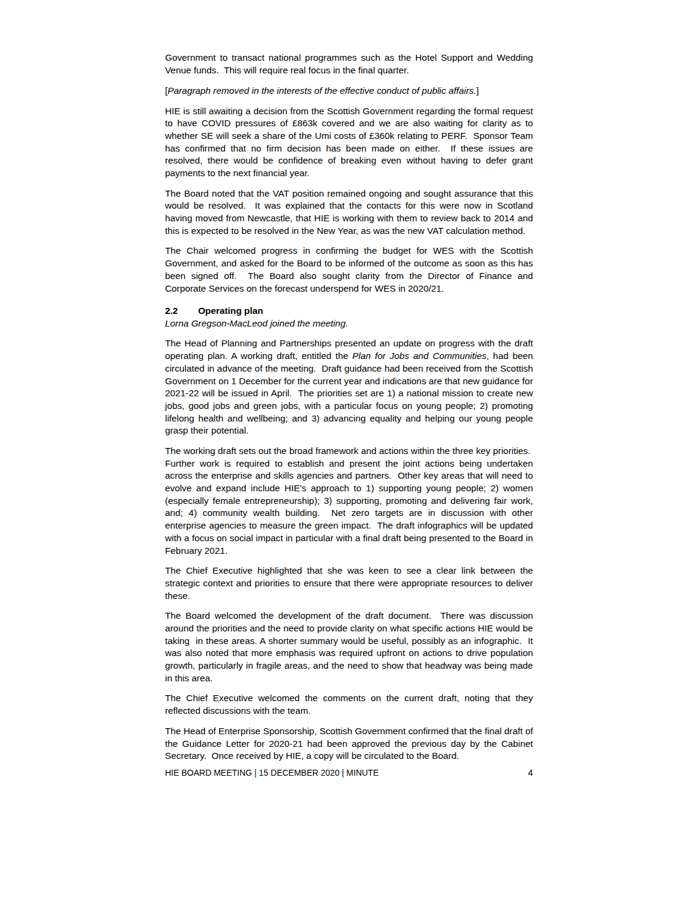Government to transact national programmes such as the Hotel Support and Wedding Venue funds. This will require real focus in the final quarter.
[Paragraph removed in the interests of the effective conduct of public affairs.]
HIE is still awaiting a decision from the Scottish Government regarding the formal request to have COVID pressures of £863k covered and we are also waiting for clarity as to whether SE will seek a share of the Umi costs of £360k relating to PERF. Sponsor Team has confirmed that no firm decision has been made on either. If these issues are resolved, there would be confidence of breaking even without having to defer grant payments to the next financial year.
The Board noted that the VAT position remained ongoing and sought assurance that this would be resolved. It was explained that the contacts for this were now in Scotland having moved from Newcastle, that HIE is working with them to review back to 2014 and this is expected to be resolved in the New Year, as was the new VAT calculation method.
The Chair welcomed progress in confirming the budget for WES with the Scottish Government, and asked for the Board to be informed of the outcome as soon as this has been signed off. The Board also sought clarity from the Director of Finance and Corporate Services on the forecast underspend for WES in 2020/21.
2.2 Operating plan
Lorna Gregson-MacLeod joined the meeting.
The Head of Planning and Partnerships presented an update on progress with the draft operating plan. A working draft, entitled the Plan for Jobs and Communities, had been circulated in advance of the meeting. Draft guidance had been received from the Scottish Government on 1 December for the current year and indications are that new guidance for 2021-22 will be issued in April. The priorities set are 1) a national mission to create new jobs, good jobs and green jobs, with a particular focus on young people; 2) promoting lifelong health and wellbeing; and 3) advancing equality and helping our young people grasp their potential.
The working draft sets out the broad framework and actions within the three key priorities. Further work is required to establish and present the joint actions being undertaken across the enterprise and skills agencies and partners. Other key areas that will need to evolve and expand include HIE's approach to 1) supporting young people; 2) women (especially female entrepreneurship); 3) supporting, promoting and delivering fair work, and; 4) community wealth building. Net zero targets are in discussion with other enterprise agencies to measure the green impact. The draft infographics will be updated with a focus on social impact in particular with a final draft being presented to the Board in February 2021.
The Chief Executive highlighted that she was keen to see a clear link between the strategic context and priorities to ensure that there were appropriate resources to deliver these.
The Board welcomed the development of the draft document. There was discussion around the priorities and the need to provide clarity on what specific actions HIE would be taking in these areas. A shorter summary would be useful, possibly as an infographic. It was also noted that more emphasis was required upfront on actions to drive population growth, particularly in fragile areas, and the need to show that headway was being made in this area.
The Chief Executive welcomed the comments on the current draft, noting that they reflected discussions with the team.
The Head of Enterprise Sponsorship, Scottish Government confirmed that the final draft of the Guidance Letter for 2020-21 had been approved the previous day by the Cabinet Secretary. Once received by HIE, a copy will be circulated to the Board.
HIE BOARD MEETING | 15 DECEMBER 2020 | MINUTE 4